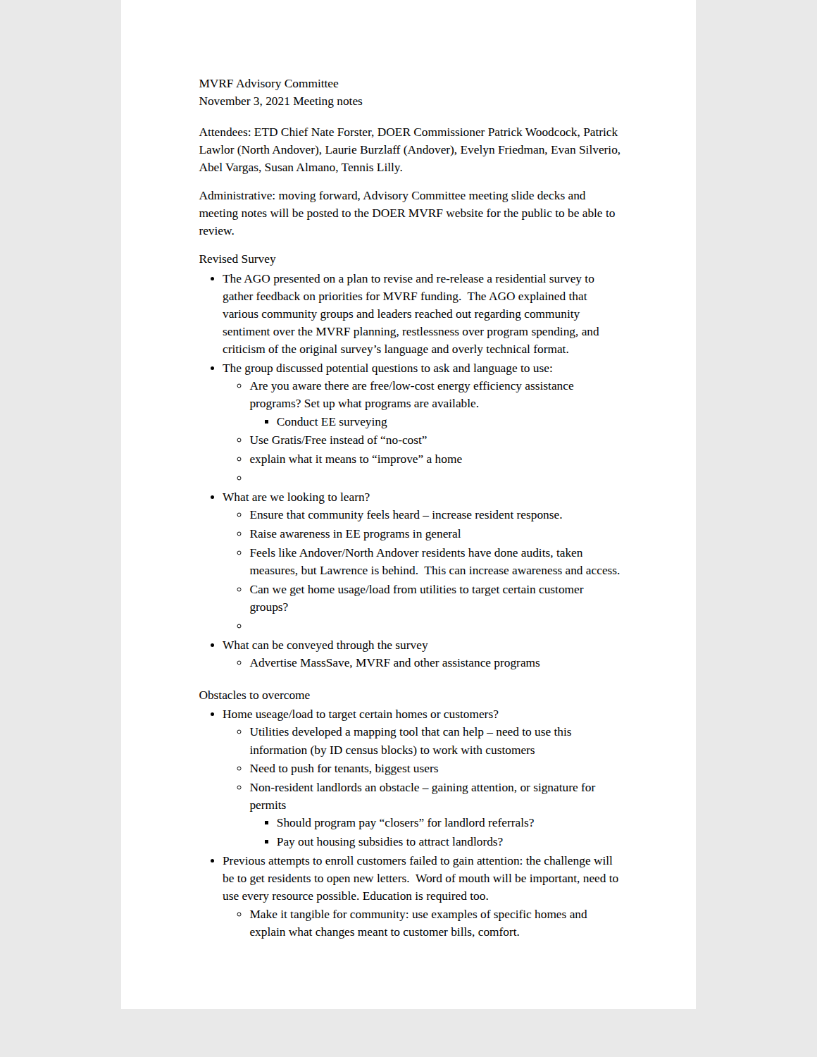MVRF Advisory Committee
November 3, 2021 Meeting notes
Attendees: ETD Chief Nate Forster, DOER Commissioner Patrick Woodcock, Patrick Lawlor (North Andover), Laurie Burzlaff (Andover), Evelyn Friedman, Evan Silverio, Abel Vargas, Susan Almano, Tennis Lilly.
Administrative: moving forward, Advisory Committee meeting slide decks and meeting notes will be posted to the DOER MVRF website for the public to be able to review.
Revised Survey
The AGO presented on a plan to revise and re-release a residential survey to gather feedback on priorities for MVRF funding. The AGO explained that various community groups and leaders reached out regarding community sentiment over the MVRF planning, restlessness over program spending, and criticism of the original survey’s language and overly technical format.
The group discussed potential questions to ask and language to use:
Are you aware there are free/low-cost energy efficiency assistance programs? Set up what programs are available.
Conduct EE surveying
Use Gratis/Free instead of “no-cost”
explain what it means to “improve” a home
What are we looking to learn?
Ensure that community feels heard – increase resident response.
Raise awareness in EE programs in general
Feels like Andover/North Andover residents have done audits, taken measures, but Lawrence is behind. This can increase awareness and access.
Can we get home usage/load from utilities to target certain customer groups?
What can be conveyed through the survey
Advertise MassSave, MVRF and other assistance programs
Obstacles to overcome
Home useage/load to target certain homes or customers?
Utilities developed a mapping tool that can help – need to use this information (by ID census blocks) to work with customers
Need to push for tenants, biggest users
Non-resident landlords an obstacle – gaining attention, or signature for permits
Should program pay “closers” for landlord referrals?
Pay out housing subsidies to attract landlords?
Previous attempts to enroll customers failed to gain attention: the challenge will be to get residents to open new letters. Word of mouth will be important, need to use every resource possible. Education is required too.
Make it tangible for community: use examples of specific homes and explain what changes meant to customer bills, comfort.